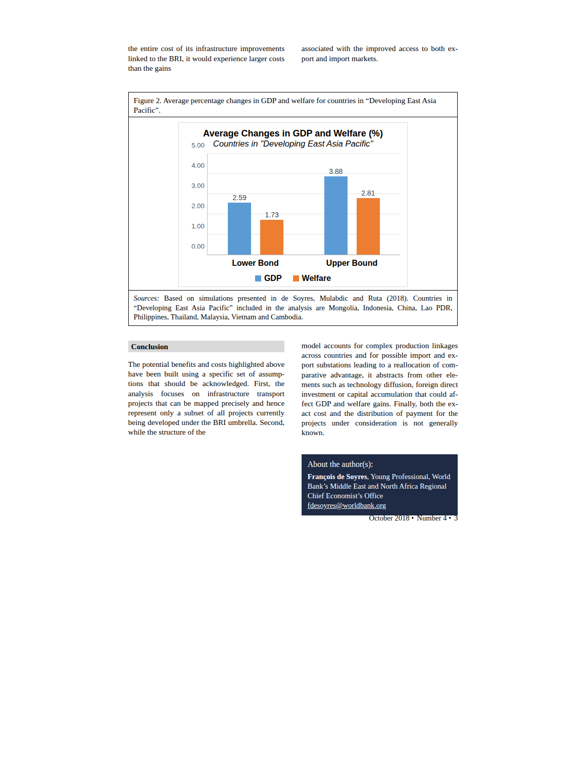the entire cost of its infrastructure improvements linked to the BRI, it would experience larger costs than the gains
associated with the improved access to both export and import markets.
Figure 2. Average percentage changes in GDP and welfare for countries in “Developing East Asia Pacific”.
Average Changes in GDP and Welfare (%)
Countries in "Developing East Asia Pacific"
0.00
1.00
2.00
3.00
4.00
5.00
2.59
1.73
3.88
2.81
Lower Bond
Upper Bound
GDP
Welfare
Sources: Based on simulations presented in de Soyres, Mulabdic and Ruta (2018). Countries in “Developing East Asia Pacific” included in the analysis are Mongolia, Indonesia, China, Lao PDR, Philippines, Thailand, Malaysia, Vietnam and Cambodia.
Conclusion
The potential benefits and costs highlighted above have been built using a specific set of assumptions that should be acknowledged. First, the analysis focuses on infrastructure transport projects that can be mapped precisely and hence represent only a subset of all projects currently being developed under the BRI umbrella. Second, while the structure of the
model accounts for complex production linkages across countries and for possible import and export substations leading to a reallocation of comparative advantage, it abstracts from other elements such as technology diffusion, foreign direct investment or capital accumulation that could affect GDP and welfare gains. Finally, both the exact cost and the distribution of payment for the projects under consideration is not generally known.
About the author(s):
François de Soyres, Young Professional, World Bank’s Middle East and North Africa Regional Chief Economist’s Office
fdesoyres@worldbank.org
October 2018 • Number 4 • 3